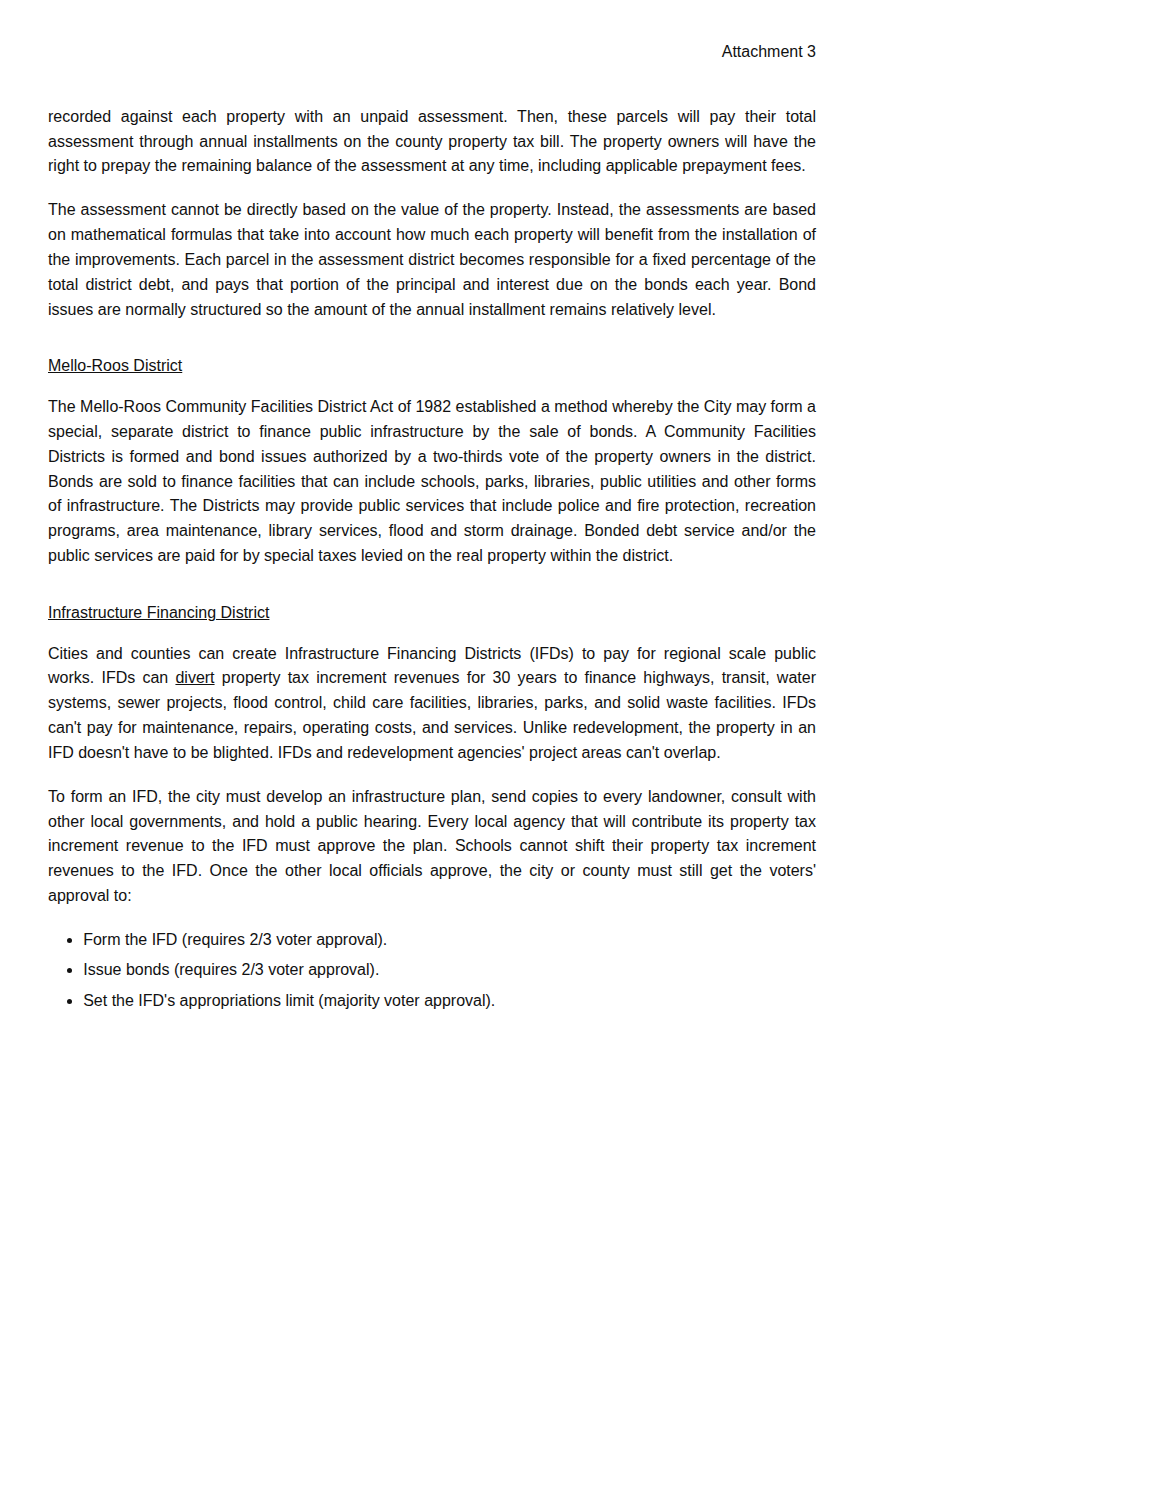Attachment 3
recorded against each property with an unpaid assessment. Then, these parcels will pay their total assessment through annual installments on the county property tax bill. The property owners will have the right to prepay the remaining balance of the assessment at any time, including applicable prepayment fees.
The assessment cannot be directly based on the value of the property. Instead, the assessments are based on mathematical formulas that take into account how much each property will benefit from the installation of the improvements. Each parcel in the assessment district becomes responsible for a fixed percentage of the total district debt, and pays that portion of the principal and interest due on the bonds each year. Bond issues are normally structured so the amount of the annual installment remains relatively level.
Mello-Roos District
The Mello-Roos Community Facilities District Act of 1982 established a method whereby the City may form a special, separate district to finance public infrastructure by the sale of bonds. A Community Facilities Districts is formed and bond issues authorized by a two-thirds vote of the property owners in the district. Bonds are sold to finance facilities that can include schools, parks, libraries, public utilities and other forms of infrastructure. The Districts may provide public services that include police and fire protection, recreation programs, area maintenance, library services, flood and storm drainage. Bonded debt service and/or the public services are paid for by special taxes levied on the real property within the district.
Infrastructure Financing District
Cities and counties can create Infrastructure Financing Districts (IFDs) to pay for regional scale public works. IFDs can divert property tax increment revenues for 30 years to finance highways, transit, water systems, sewer projects, flood control, child care facilities, libraries, parks, and solid waste facilities. IFDs can't pay for maintenance, repairs, operating costs, and services. Unlike redevelopment, the property in an IFD doesn't have to be blighted. IFDs and redevelopment agencies' project areas can't overlap.
To form an IFD, the city must develop an infrastructure plan, send copies to every landowner, consult with other local governments, and hold a public hearing. Every local agency that will contribute its property tax increment revenue to the IFD must approve the plan. Schools cannot shift their property tax increment revenues to the IFD. Once the other local officials approve, the city or county must still get the voters' approval to:
Form the IFD (requires 2/3 voter approval).
Issue bonds (requires 2/3 voter approval).
Set the IFD's appropriations limit (majority voter approval).